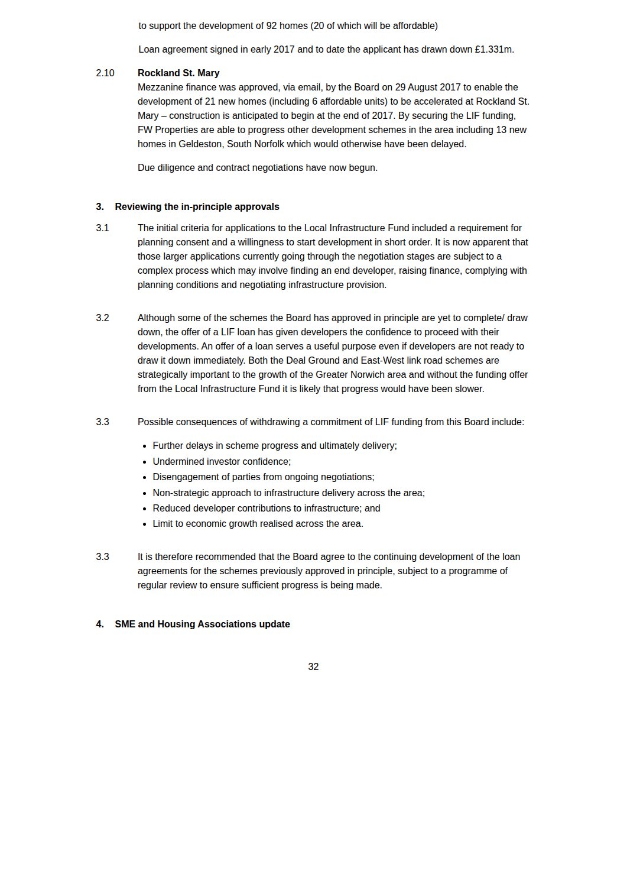to support the development of 92 homes (20 of which will be affordable)
Loan agreement signed in early 2017 and to date the applicant has drawn down £1.331m.
2.10
Rockland St. Mary
Mezzanine finance was approved, via email, by the Board on 29 August 2017 to enable the development of 21 new homes (including 6 affordable units) to be accelerated at Rockland St. Mary – construction is anticipated to begin at the end of 2017. By securing the LIF funding, FW Properties are able to progress other development schemes in the area including 13 new homes in Geldeston, South Norfolk which would otherwise have been delayed.
Due diligence and contract negotiations have now begun.
3. Reviewing the in-principle approvals
3.1
The initial criteria for applications to the Local Infrastructure Fund included a requirement for planning consent and a willingness to start development in short order. It is now apparent that those larger applications currently going through the negotiation stages are subject to a complex process which may involve finding an end developer, raising finance, complying with planning conditions and negotiating infrastructure provision.
3.2
Although some of the schemes the Board has approved in principle are yet to complete/ draw down, the offer of a LIF loan has given developers the confidence to proceed with their developments. An offer of a loan serves a useful purpose even if developers are not ready to draw it down immediately. Both the Deal Ground and East-West link road schemes are strategically important to the growth of the Greater Norwich area and without the funding offer from the Local Infrastructure Fund it is likely that progress would have been slower.
3.3
Possible consequences of withdrawing a commitment of LIF funding from this Board include:
Further delays in scheme progress and ultimately delivery;
Undermined investor confidence;
Disengagement of parties from ongoing negotiations;
Non-strategic approach to infrastructure delivery across the area;
Reduced developer contributions to infrastructure; and
Limit to economic growth realised across the area.
3.3
It is therefore recommended that the Board agree to the continuing development of the loan agreements for the schemes previously approved in principle, subject to a programme of regular review to ensure sufficient progress is being made.
4. SME and Housing Associations update
32